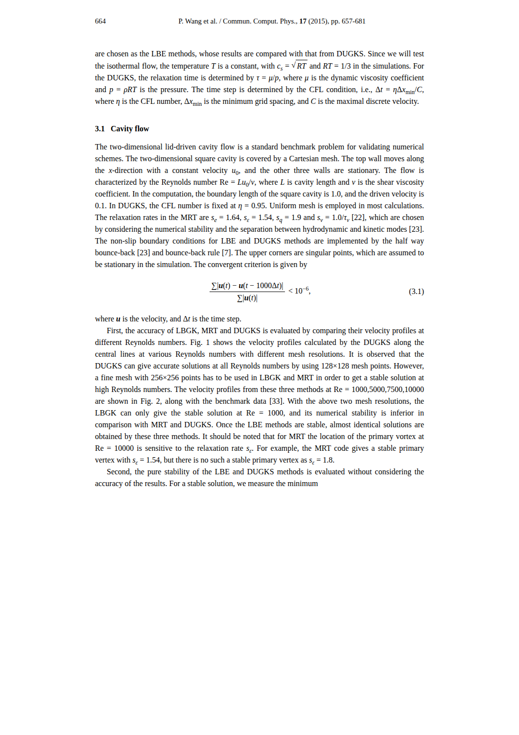664 P. Wang et al. / Commun. Comput. Phys., 17 (2015), pp. 657-681
are chosen as the LBE methods, whose results are compared with that from DUGKS. Since we will test the isothermal flow, the temperature T is a constant, with cs = RT and RT = 1/3 in the simulations. For the DUGKS, the relaxation time is determined by τ = μ/p, where μ is the dynamic viscosity coefficient and p = ρRT is the pressure. The time step is determined by the CFL condition, i.e., Δt = η Δxmin/C, where η is the CFL number, Δxmin is the minimum grid spacing, and C is the maximal discrete velocity.
3.1 Cavity flow
The two-dimensional lid-driven cavity flow is a standard benchmark problem for validating numerical schemes. The two-dimensional square cavity is covered by a Cartesian mesh. The top wall moves along the x-direction with a constant velocity u0, and the other three walls are stationary. The flow is characterized by the Reynolds number Re = Lu0/ν, where L is cavity length and ν is the shear viscosity coefficient. In the computation, the boundary length of the square cavity is 1.0, and the driven velocity is 0.1. In DUGKS, the CFL number is fixed at η = 0.95. Uniform mesh is employed in most calculations. The relaxation rates in the MRT are se = 1.64, sε = 1.54, sq = 1.9 and sν = 1.0/τν [22], which are chosen by considering the numerical stability and the separation between hydrodynamic and kinetic modes [23]. The non-slip boundary conditions for LBE and DUGKS methods are implemented by the half way bounce-back [23] and bounce-back rule [7]. The upper corners are singular points, which are assumed to be stationary in the simulation. The convergent criterion is given by
∑|u(t) − u(t − 1000Δt)| ∑|u(t)| < 10−6,
(3.1)
where u is the velocity, and Δt is the time step.
First, the accuracy of LBGK, MRT and DUGKS is evaluated by comparing their velocity profiles at different Reynolds numbers. Fig. 1 shows the velocity profiles calculated by the DUGKS along the central lines at various Reynolds numbers with different mesh resolutions. It is observed that the DUGKS can give accurate solutions at all Reynolds numbers by using 128×128 mesh points. However, a fine mesh with 256×256 points has to be used in LBGK and MRT in order to get a stable solution at high Reynolds numbers. The velocity profiles from these three methods at Re = 1000,5000,7500,10000 are shown in Fig. 2, along with the benchmark data [33]. With the above two mesh resolutions, the LBGK can only give the stable solution at Re = 1000, and its numerical stability is inferior in comparison with MRT and DUGKS. Once the LBE methods are stable, almost identical solutions are obtained by these three methods. It should be noted that for MRT the location of the primary vortex at Re = 10000 is sensitive to the relaxation rate sε. For example, the MRT code gives a stable primary vertex with sε = 1.54, but there is no such a stable primary vertex as sε = 1.8.
Second, the pure stability of the LBE and DUGKS methods is evaluated without considering the accuracy of the results. For a stable solution, we measure the minimum